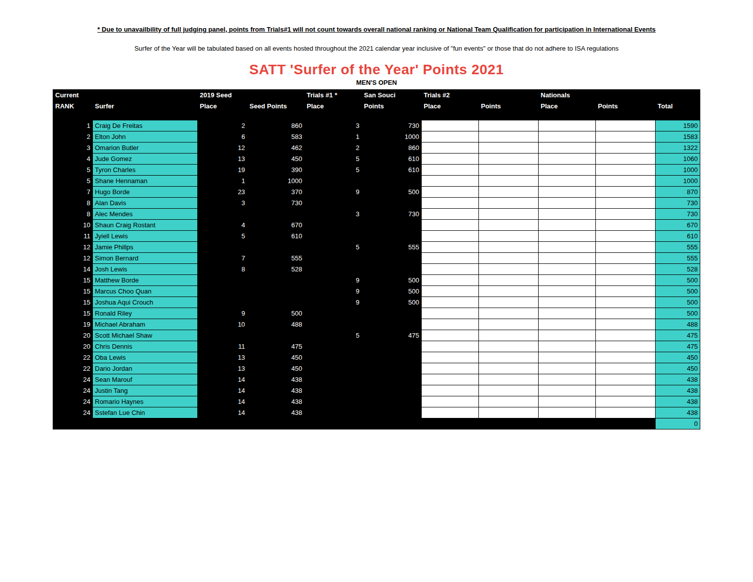* Due to unavailbility of full judging panel, points from Trials#1 will not count towards overall national ranking or National Team Qualification for participation in International Events
Surfer of the Year will be tabulated based on all events hosted throughout the 2021 calendar year inclusive of "fun events" or those that do not adhere to ISA regulations
SATT 'Surfer of the Year' Points 2021
MEN'S OPEN
| Current | | 2019 Seed | | Trials #1 * | San Souci | Trials #2 | | Nationals | | |
| --- | --- | --- | --- | --- | --- | --- | --- | --- | --- | --- |
| RANK | Surfer | Place | Seed Points | Place | Points | Place | Points | Place | Points | Total |
| 1 | Craig De Freitas | 2 | 860 | 3 | 730 | | | | | 1590 |
| 2 | Elton John | 6 | 583 | 1 | 1000 | | | | | 1583 |
| 3 | Omarion Butler | 12 | 462 | 2 | 860 | | | | | 1322 |
| 4 | Jude Gomez | 13 | 450 | 5 | 610 | | | | | 1060 |
| 5 | Tyron Charles | 19 | 390 | 5 | 610 | | | | | 1000 |
| 5 | Shane Hennaman | 1 | 1000 | | | | | | | 1000 |
| 7 | Hugo Borde | 23 | 370 | 9 | 500 | | | | | 870 |
| 8 | Alan Davis | 3 | 730 | | | | | | | 730 |
| 8 | Alec Mendes | | | 3 | 730 | | | | | 730 |
| 10 | Shaun Craig Rostant | 4 | 670 | | | | | | | 670 |
| 11 | Jyiell Lewis | 5 | 610 | | | | | | | 610 |
| 12 | Jamie Phillps | | | 5 | 555 | | | | | 555 |
| 12 | Simon Bernard | 7 | 555 | | | | | | | 555 |
| 14 | Josh Lewis | 8 | 528 | | | | | | | 528 |
| 15 | Matthew Borde | | | 9 | 500 | | | | | 500 |
| 15 | Marcus Choo Quan | | | 9 | 500 | | | | | 500 |
| 15 | Joshua Aqui Crouch | | | 9 | 500 | | | | | 500 |
| 15 | Ronald Riley | 9 | 500 | | | | | | | 500 |
| 19 | Michael Abraham | 10 | 488 | | | | | | | 488 |
| 20 | Scott Michael Shaw | | | 5 | 475 | | | | | 475 |
| 20 | Chris Dennis | 11 | 475 | | | | | | | 475 |
| 22 | Oba Lewis | 13 | 450 | | | | | | | 450 |
| 22 | Dario Jordan | 13 | 450 | | | | | | | 450 |
| 24 | Sean Marouf | 14 | 438 | | | | | | | 438 |
| 24 | Justin Tang | 14 | 438 | | | | | | | 438 |
| 24 | Romario Haynes | 14 | 438 | | | | | | | 438 |
| 24 | Sstefan Lue Chin | 14 | 438 | | | | | | | 438 |
| | | | | | | | | | | 0 |